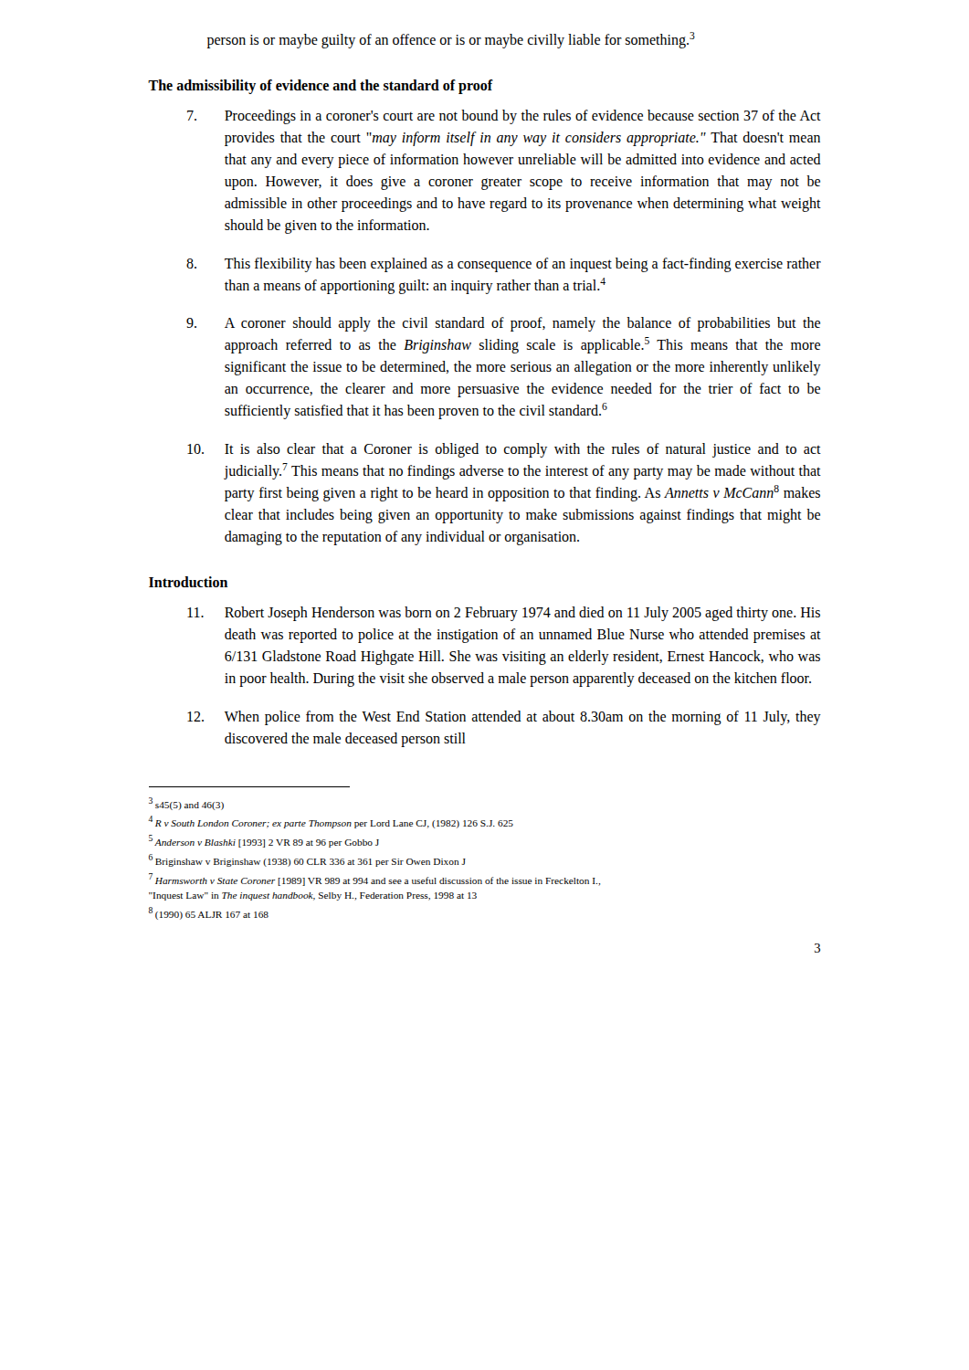person is or maybe guilty of an offence or is or maybe civilly liable for something.3
The admissibility of evidence and the standard of proof
Proceedings in a coroner's court are not bound by the rules of evidence because section 37 of the Act provides that the court "may inform itself in any way it considers appropriate." That doesn't mean that any and every piece of information however unreliable will be admitted into evidence and acted upon. However, it does give a coroner greater scope to receive information that may not be admissible in other proceedings and to have regard to its provenance when determining what weight should be given to the information.
This flexibility has been explained as a consequence of an inquest being a fact-finding exercise rather than a means of apportioning guilt: an inquiry rather than a trial.4
A coroner should apply the civil standard of proof, namely the balance of probabilities but the approach referred to as the Briginshaw sliding scale is applicable.5 This means that the more significant the issue to be determined, the more serious an allegation or the more inherently unlikely an occurrence, the clearer and more persuasive the evidence needed for the trier of fact to be sufficiently satisfied that it has been proven to the civil standard.6
It is also clear that a Coroner is obliged to comply with the rules of natural justice and to act judicially.7 This means that no findings adverse to the interest of any party may be made without that party first being given a right to be heard in opposition to that finding. As Annetts v McCann8 makes clear that includes being given an opportunity to make submissions against findings that might be damaging to the reputation of any individual or organisation.
Introduction
Robert Joseph Henderson was born on 2 February 1974 and died on 11 July 2005 aged thirty one. His death was reported to police at the instigation of an unnamed Blue Nurse who attended premises at 6/131 Gladstone Road Highgate Hill. She was visiting an elderly resident, Ernest Hancock, who was in poor health. During the visit she observed a male person apparently deceased on the kitchen floor.
When police from the West End Station attended at about 8.30am on the morning of 11 July, they discovered the male deceased person still
3s45(5) and 46(3)
4 R v South London Coroner; ex parte Thompson per Lord Lane CJ, (1982) 126 S.J. 625
5 Anderson v Blashki [1993] 2 VR 89 at 96 per Gobbo J
6 Briginshaw v Briginshaw (1938) 60 CLR 336 at 361 per Sir Owen Dixon J
7 Harmsworth v State Coroner [1989] VR 989 at 994 and see a useful discussion of the issue in Freckelton I.,
"Inquest Law" in The inquest handbook, Selby H., Federation Press, 1998 at 13
8(1990) 65 ALJR 167 at 168
3